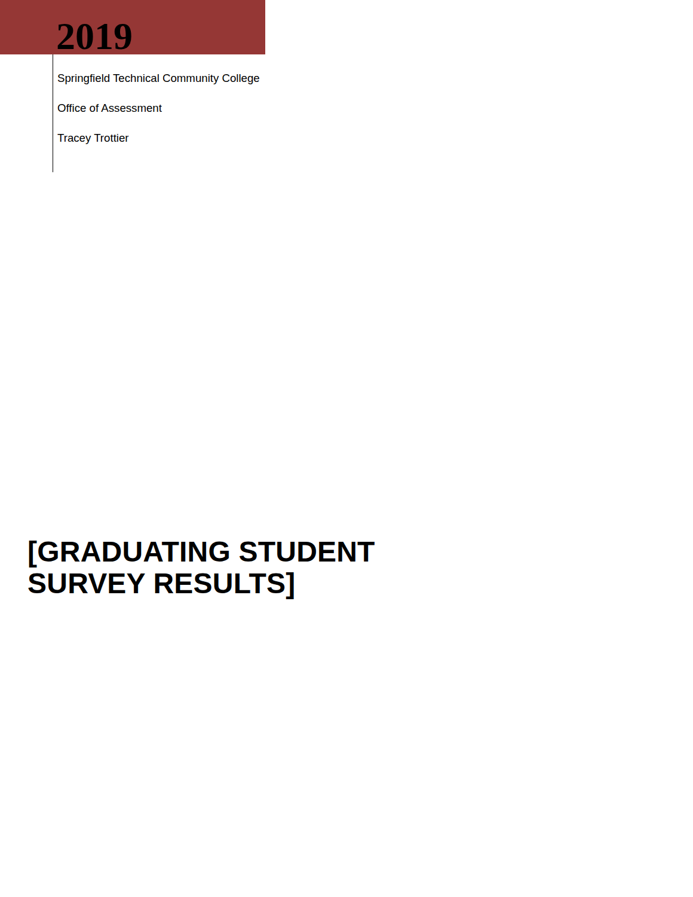2019
Springfield Technical Community College
Office of Assessment
Tracey Trottier
[GRADUATING STUDENT SURVEY RESULTS]